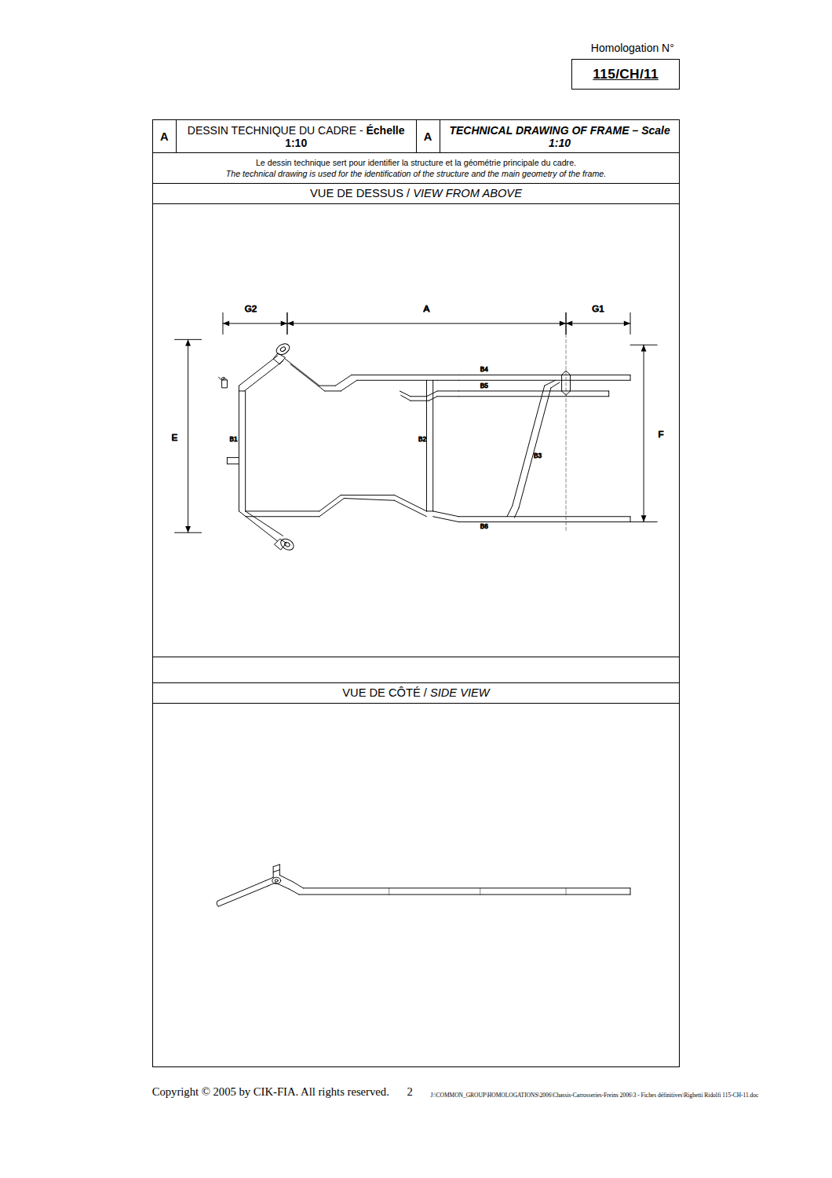Homologation N°
115/CH/11
| A | DESSIN TECHNIQUE DU CADRE - Échelle 1:10 | A | TECHNICAL DRAWING OF FRAME – Scale 1:10 |
| Le dessin technique sert pour identifier la structure et la géométrie principale du cadre. The technical drawing is used for the identification of the structure and the main geometry of the frame. |
| VUE DE DESSUS / VIEW FROM ABOVE |
| G2 A G1 E F B1 B4 B5 B2 B3 B6 |
| VUE DE CÔTÉ / SIDE VIEW |
Copyright © 2005 by CIK-FIA. All rights reserved.
2
J:\COMMON_GROUP\HOMOLOGATIONS\2006\Chassis-Carrosseries-Freins 2006\3 - Fiches définitives\Righetti Ridolfi 115-CH-11.doc